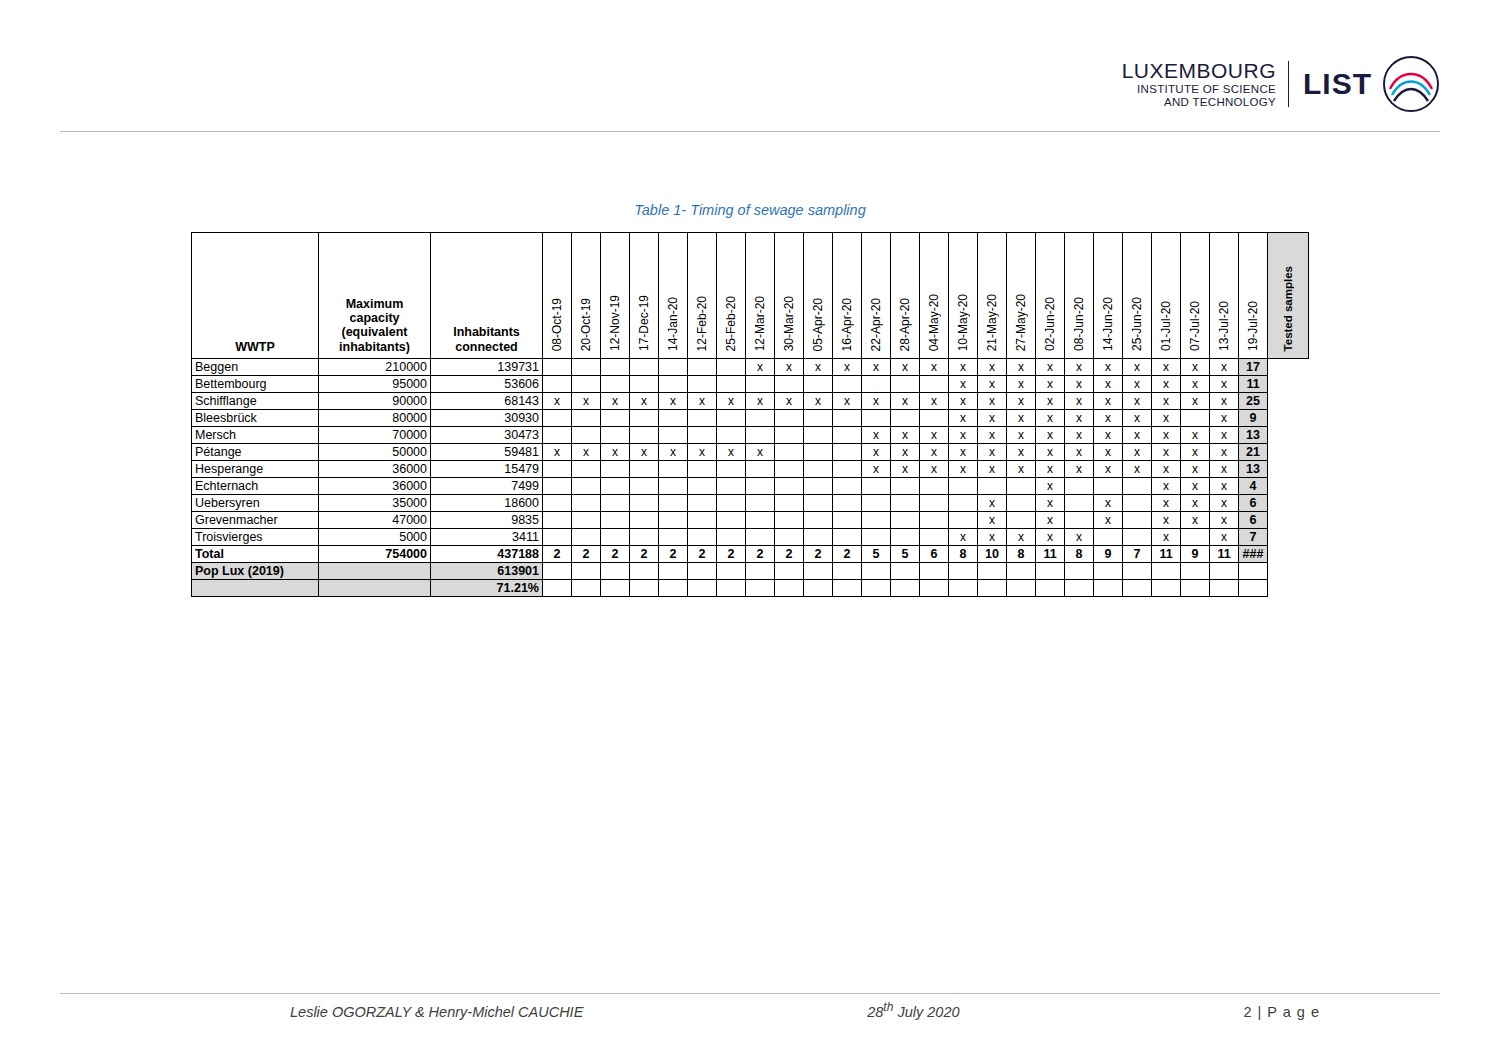LUXEMBOURG
INSTITUTE OF SCIENCE
AND TECHNOLOGY
LIST
Table 1- Timing of sewage sampling
| WWTP | Maximum capacity (equivalent inhabitants) | Inhabitants connected | 08-Oct-19 | 20-Oct-19 | 12-Nov-19 | 17-Dec-19 | 14-Jan-20 | 12-Feb-20 | 25-Feb-20 | 12-Mar-20 | 30-Mar-20 | 05-Apr-20 | 16-Apr-20 | 22-Apr-20 | 28-Apr-20 | 04-May-20 | 10-May-20 | 21-May-20 | 27-May-20 | 02-Jun-20 | 08-Jun-20 | 14-Jun-20 | 25-Jun-20 | 01-Jul-20 | 07-Jul-20 | 13-Jul-20 | 19-Jul-20 | Tested samples |
| --- | --- | --- | --- | --- | --- | --- | --- | --- | --- | --- | --- | --- | --- | --- | --- | --- | --- | --- | --- | --- | --- | --- | --- | --- | --- | --- | --- | --- |
| Beggen | 210000 | 139731 | | | | | | | | x | x | x | x | x | x | x | x | x | x | x | x | x | x | x | x | x | 17 |
| Bettembourg | 95000 | 53606 | | | | | | | | | | | | | | | x | x | x | x | x | x | x | x | x | x | 11 |
| Schifflange | 90000 | 68143 | x | x | x | x | x | x | x | x | x | x | x | x | x | x | x | x | x | x | x | x | x | x | x | x | 25 |
| Bleesbrück | 80000 | 30930 | | | | | | | | | | | | | | | x | x | x | x | x | x | x | x | | x | 9 |
| Mersch | 70000 | 30473 | | | | | | | | | | | | x | x | x | x | x | x | x | x | x | x | x | x | x | 13 |
| Pétange | 50000 | 59481 | x | x | x | x | x | x | x | x | | | | x | x | x | x | x | x | x | x | x | x | x | x | x | 21 |
| Hesperange | 36000 | 15479 | | | | | | | | | | | | x | x | x | x | x | x | x | x | x | x | x | x | x | 13 |
| Echternach | 36000 | 7499 | | | | | | | | | | | | | | | | | | x | | | | x | x | x | 4 |
| Uebersyren | 35000 | 18600 | | | | | | | | | | | | | | | | x | | x | | x | | x | x | x | 6 |
| Grevenmacher | 47000 | 9835 | | | | | | | | | | | | | | | | x | | x | | x | | x | x | x | 6 |
| Troisvierges | 5000 | 3411 | | | | | | | | | | | | | | | x | x | x | x | x | | | x | | x | 7 |
| Total | 754000 | 437188 | 2 | 2 | 2 | 2 | 2 | 2 | 2 | 2 | 2 | 2 | 2 | 5 | 5 | 6 | 8 | 10 | 8 | 11 | 8 | 9 | 7 | 11 | 9 | 11 | ### |
| Pop Lux (2019) | | 613901 | | | | | | | | | | | | | | | | | | | | | | | | | |
| | | 71.21% | | | | | | | | | | | | | | | | | | | | | | | | | |
Leslie OGORZALY & Henry-Michel CAUCHIE
28th July 2020
2 | P a g e